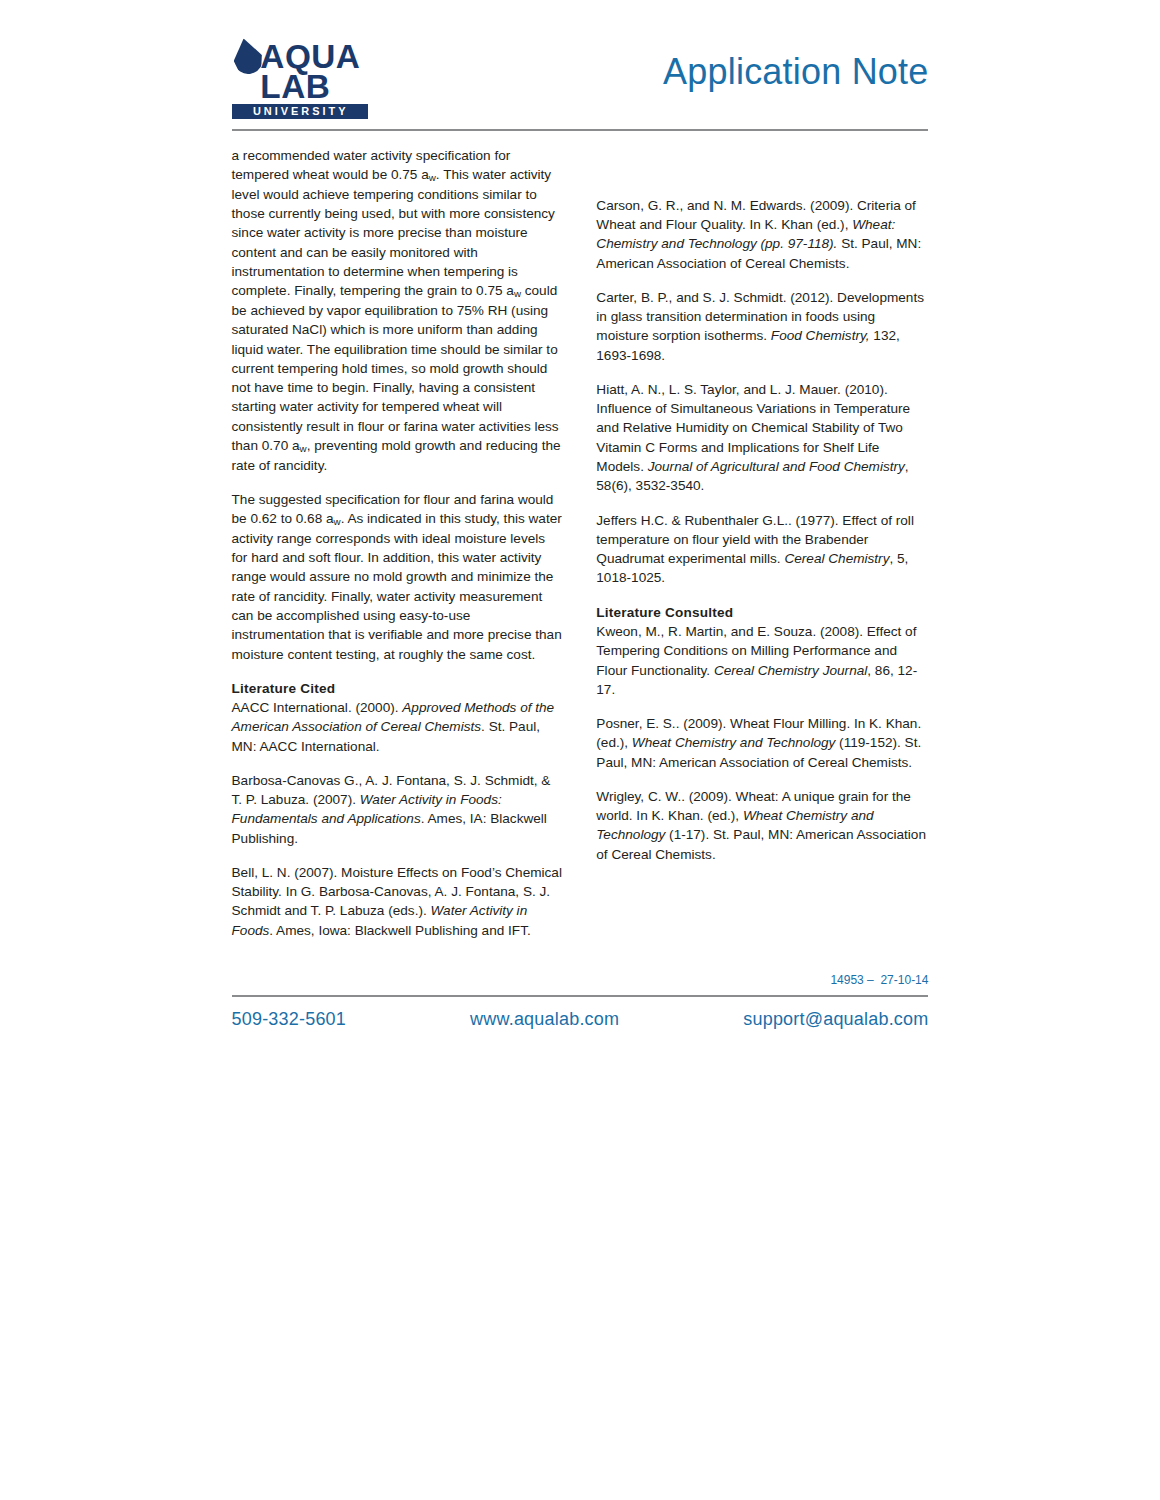AQUA LAB UNIVERSITY
Application Note
a recommended water activity specification for tempered wheat would be 0.75 aw. This water activity level would achieve tempering conditions similar to those currently being used, but with more consistency since water activity is more precise than moisture content and can be easily monitored with instrumentation to determine when tempering is complete. Finally, tempering the grain to 0.75 aw could be achieved by vapor equilibration to 75% RH (using saturated NaCl) which is more uniform than adding liquid water. The equilibration time should be similar to current tempering hold times, so mold growth should not have time to begin. Finally, having a consistent starting water activity for tempered wheat will consistently result in flour or farina water activities less than 0.70 aw, preventing mold growth and reducing the rate of rancidity.
The suggested specification for flour and farina would be 0.62 to 0.68 aw. As indicated in this study, this water activity range corresponds with ideal moisture levels for hard and soft flour. In addition, this water activity range would assure no mold growth and minimize the rate of rancidity. Finally, water activity measurement can be accomplished using easy-to-use instrumentation that is verifiable and more precise than moisture content testing, at roughly the same cost.
Literature Cited
AACC International. (2000). Approved Methods of the American Association of Cereal Chemists. St. Paul, MN: AACC International.
Barbosa-Canovas G., A. J. Fontana, S. J. Schmidt, & T. P. Labuza. (2007). Water Activity in Foods: Fundamentals and Applications. Ames, IA: Blackwell Publishing.
Bell, L. N. (2007). Moisture Effects on Food’s Chemical Stability. In G. Barbosa-Canovas, A. J. Fontana, S. J. Schmidt and T. P. Labuza (eds.). Water Activity in Foods. Ames, Iowa: Blackwell Publishing and IFT.
Carson, G. R., and N. M. Edwards. (2009). Criteria of Wheat and Flour Quality. In K. Khan (ed.), Wheat: Chemistry and Technology (pp. 97-118). St. Paul, MN: American Association of Cereal Chemists.
Carter, B. P., and S. J. Schmidt. (2012). Developments in glass transition determination in foods using moisture sorption isotherms. Food Chemistry, 132, 1693-1698.
Hiatt, A. N., L. S. Taylor, and L. J. Mauer. (2010). Influence of Simultaneous Variations in Temperature and Relative Humidity on Chemical Stability of Two Vitamin C Forms and Implications for Shelf Life Models. Journal of Agricultural and Food Chemistry, 58(6), 3532-3540.
Jeffers H.C. & Rubenthaler G.L.. (1977). Effect of roll temperature on flour yield with the Brabender Quadrumat experimental mills. Cereal Chemistry, 5, 1018-1025.
Literature Consulted
Kweon, M., R. Martin, and E. Souza. (2008). Effect of Tempering Conditions on Milling Performance and Flour Functionality. Cereal Chemistry Journal, 86, 12-17.
Posner, E. S.. (2009). Wheat Flour Milling. In K. Khan. (ed.), Wheat Chemistry and Technology (119-152). St. Paul, MN: American Association of Cereal Chemists.
Wrigley, C. W.. (2009). Wheat: A unique grain for the world. In K. Khan. (ed.), Wheat Chemistry and Technology (1-17). St. Paul, MN: American Association of Cereal Chemists.
14953 – 27-10-14
509-332-5601 www.aqualab.com support@aqualab.com